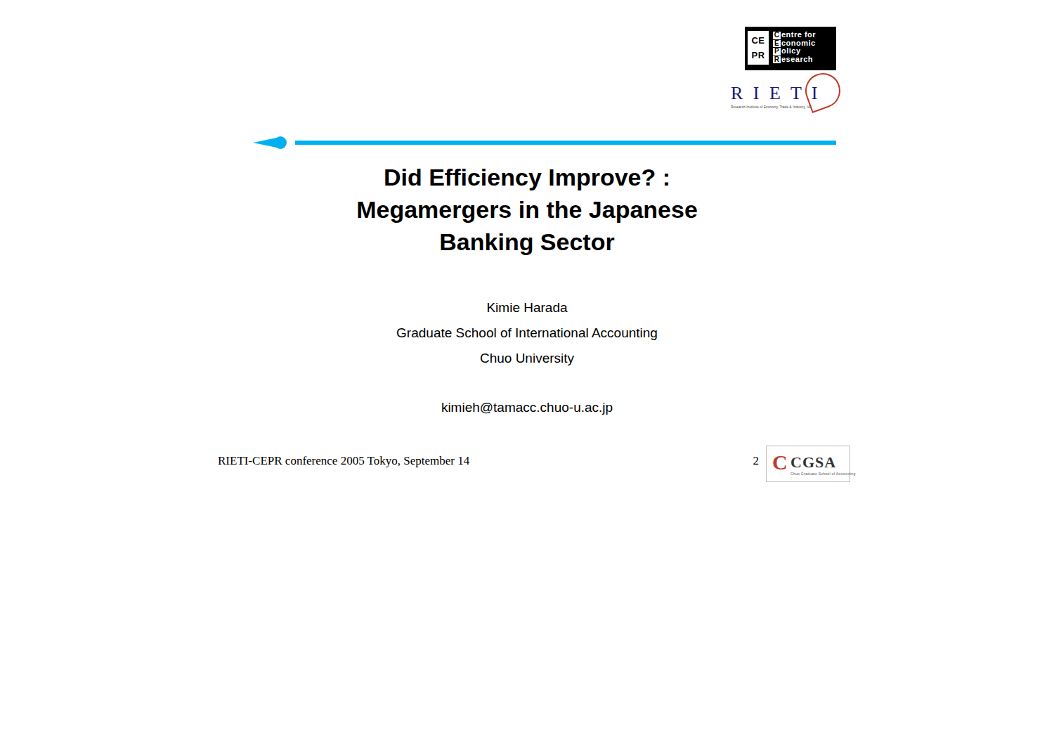CE
PR
Centre for Economic Policy Research
R I E T I
Research Institute of Economy, Trade & Industry, IAI
Did Efficiency Improve? :
Megamergers in the Japanese
Banking Sector
Kimie Harada
Graduate School of International Accounting
Chuo University kimieh@tamacc.chuo-u.ac.jp
RIETI-CEPR conference 2005 Tokyo, September 14
2
C
CGSA
Chuo Graduate School of Accounting